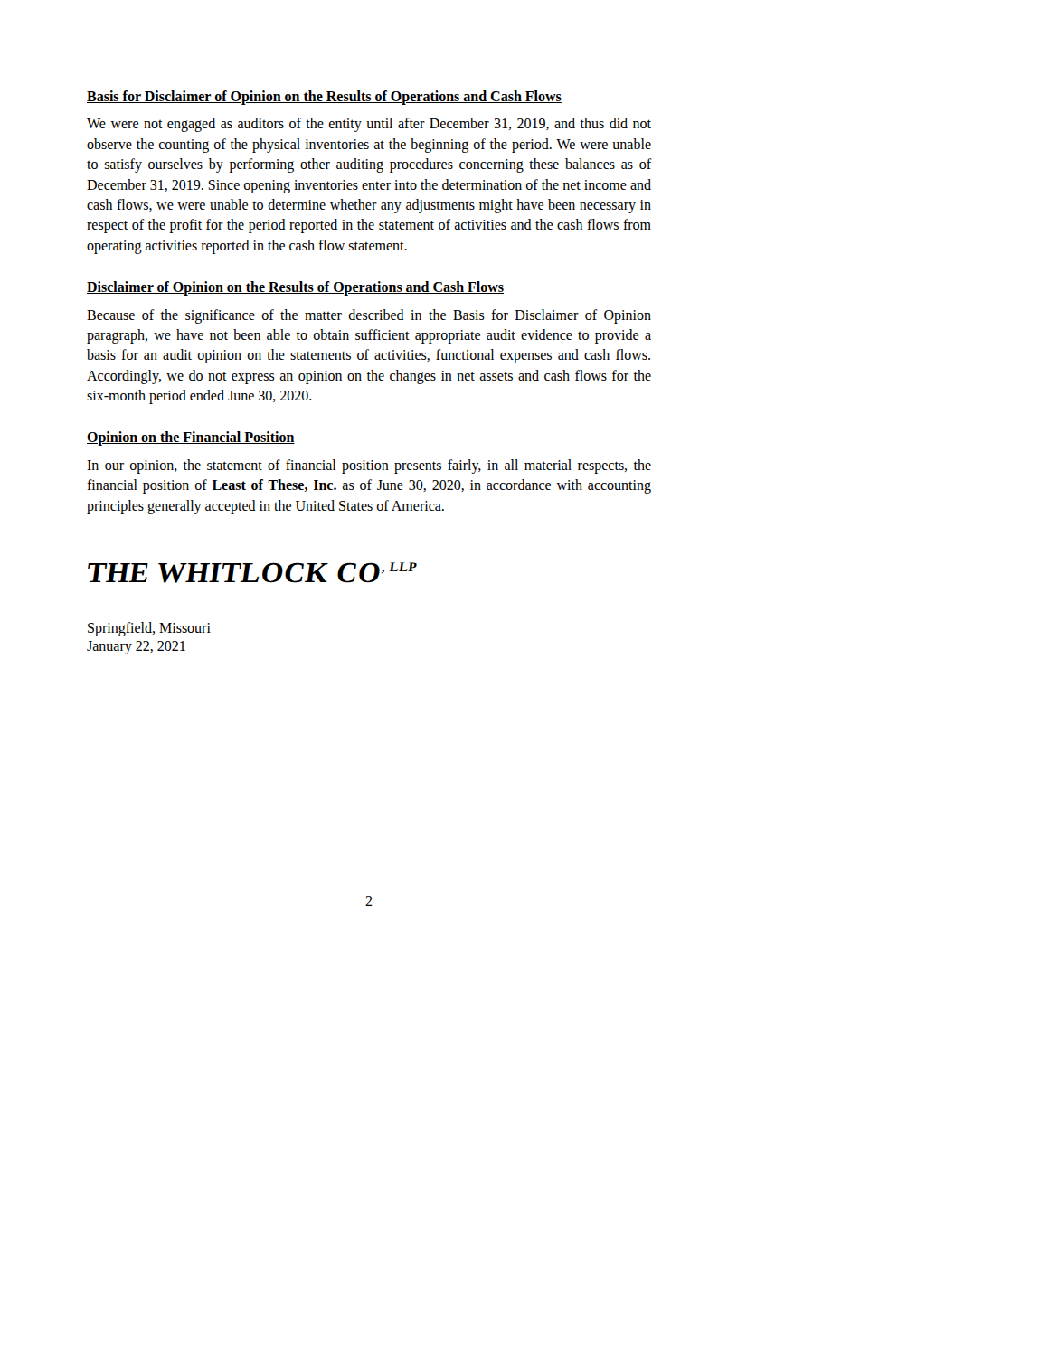Basis for Disclaimer of Opinion on the Results of Operations and Cash Flows
We were not engaged as auditors of the entity until after December 31, 2019, and thus did not observe the counting of the physical inventories at the beginning of the period. We were unable to satisfy ourselves by performing other auditing procedures concerning these balances as of December 31, 2019. Since opening inventories enter into the determination of the net income and cash flows, we were unable to determine whether any adjustments might have been necessary in respect of the profit for the period reported in the statement of activities and the cash flows from operating activities reported in the cash flow statement.
Disclaimer of Opinion on the Results of Operations and Cash Flows
Because of the significance of the matter described in the Basis for Disclaimer of Opinion paragraph, we have not been able to obtain sufficient appropriate audit evidence to provide a basis for an audit opinion on the statements of activities, functional expenses and cash flows. Accordingly, we do not express an opinion on the changes in net assets and cash flows for the six-month period ended June 30, 2020.
Opinion on the Financial Position
In our opinion, the statement of financial position presents fairly, in all material respects, the financial position of Least of These, Inc. as of June 30, 2020, in accordance with accounting principles generally accepted in the United States of America.
THE WHITLOCK CO, LLP
Springfield, Missouri
January 22, 2021
2